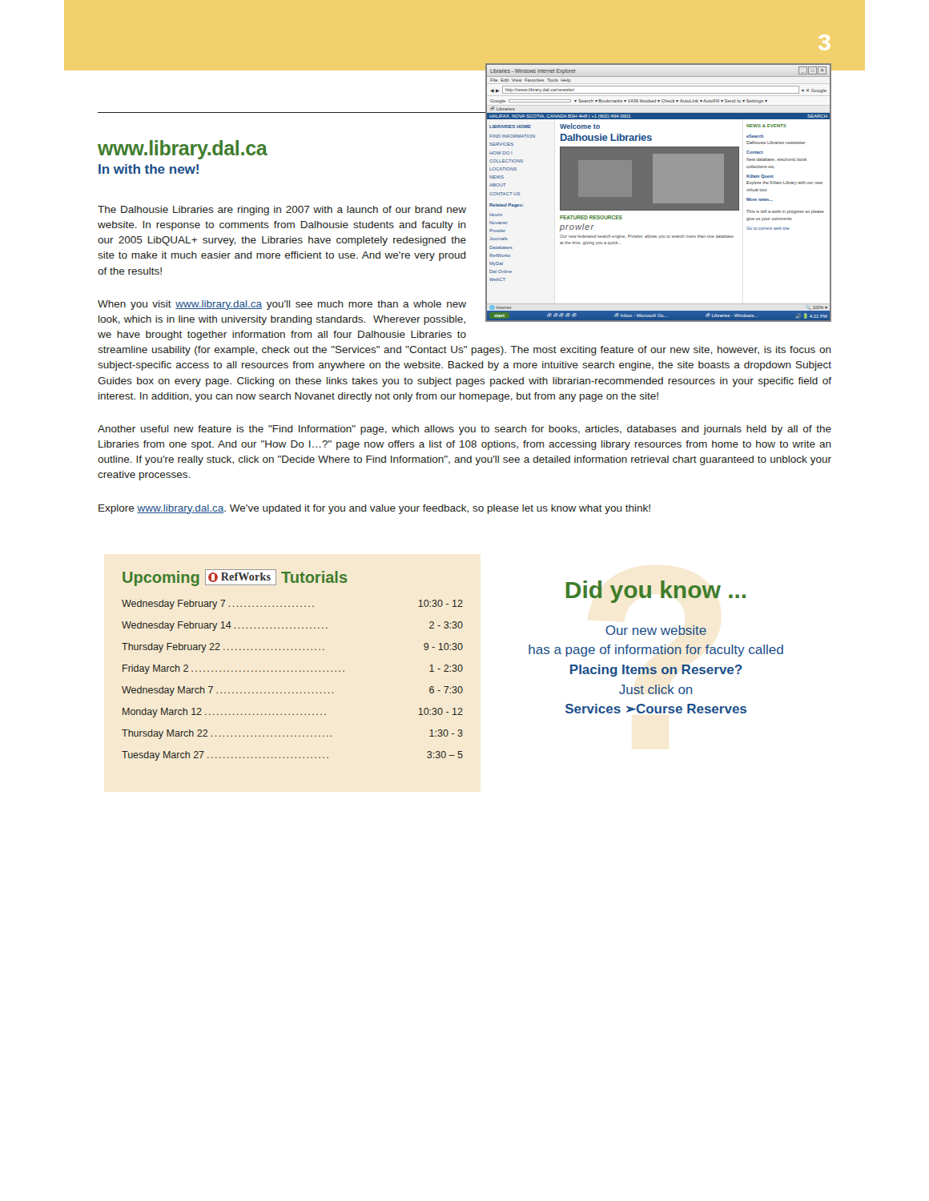3
Libraries - Windows Internet Explorer _□✕
File Edit View Favorites Tools Help
◀ ▶ http://www.library.dal.ca/newsite/ ▾ ✕ Google
Google ▾ Search ▾ Bookmarks ▾ 1436 blocked ▾ Check ▾ AutoLink ▾ AutoFill ▾ Send to ▾ Settings ▾
🗗 Libraries
HALIFAX, NOVA SCOTIA, CANADA B3H 4H8 | +1 (902) 494-3601 SEARCH
LIBRARIES HOME
FIND INFORMATION
SERVICES
HOW DO I
COLLECTIONS
LOCATIONS
NEWS
ABOUT
CONTACT US
Related Pages:
Hours
Novanet
Prowler
Journals
Databases
RefWorks
MyDal
Dal Online
WebCT
Welcome to
Dalhousie Libraries
FEATURED RESOURCES
prowler
Our new federated search engine, Prowler, allows you to search more than one database at the time, giving you a quick...
NEWS & EVENTS
eSearch
Dalhousie Libraries newsletter
Contact
New database, electronic book collections etc.
Killam Quest
Explore the Killam Library with our new virtual tour
More news...
This is still a work in progress so please give us your comments
Go to current web site
🌐 Internet 🔍 100% ▾
start 🗗 🗗 🗗 🗗 🗗 🗗 Inbox - Microsoft Ou... 🗗 Libraries - Windows... 🔊 🔋 4:21 PM
www.library.dal.ca
In with the new!
The Dalhousie Libraries are ringing in 2007 with a launch of our brand new website. In response to comments from Dalhousie students and faculty in our 2005 LibQUAL+ survey, the Libraries have completely redesigned the site to make it much easier and more efficient to use. And we're very proud of the results!
When you visit www.library.dal.ca you'll see much more than a whole new look, which is in line with university branding standards. Wherever possible, we have brought together information from all four Dalhousie Libraries to streamline usability (for example, check out the "Services" and "Contact Us" pages). The most exciting feature of our new site, however, is its focus on subject-specific access to all resources from anywhere on the website. Backed by a more intuitive search engine, the site boasts a dropdown Subject Guides box on every page. Clicking on these links takes you to subject pages packed with librarian-recommended resources in your specific field of interest. In addition, you can now search Novanet directly not only from our homepage, but from any page on the site!
Another useful new feature is the "Find Information" page, which allows you to search for books, articles, databases and journals held by all of the Libraries from one spot. And our "How Do I…?" page now offers a list of 108 options, from accessing library resources from home to how to write an outline. If you're really stuck, click on "Decide Where to Find Information", and you'll see a detailed information retrieval chart guaranteed to unblock your creative processes.
Explore www.library.dal.ca. We've updated it for you and value your feedback, so please let us know what you think!
Upcoming RefWorks Tutorials
Wednesday February 7...................... 10:30 - 12
Wednesday February 14........................ 2 - 3:30
Thursday February 22.......................... 9 - 10:30
Friday March 2....................................... 1 - 2:30
Wednesday March 7.............................. 6 - 7:30
Monday March 12............................... 10:30 - 12
Thursday March 22............................... 1:30 - 3
Tuesday March 27............................... 3:30 – 5
?
Did you know ...
Our new website
has a page of information for faculty called
Placing Items on Reserve?
Just click on
Services ➢Course Reserves